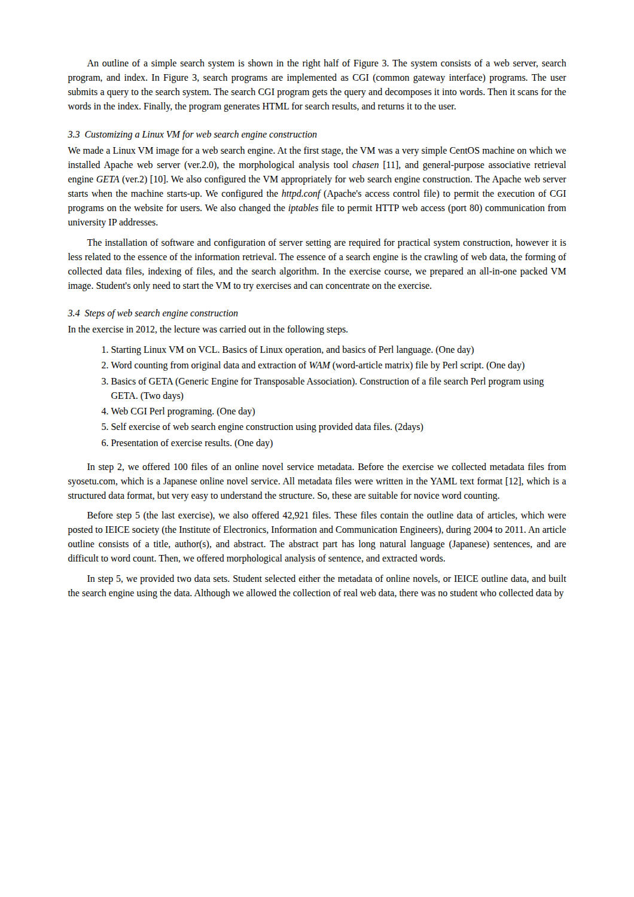An outline of a simple search system is shown in the right half of Figure 3. The system consists of a web server, search program, and index. In Figure 3, search programs are implemented as CGI (common gateway interface) programs. The user submits a query to the search system. The search CGI program gets the query and decomposes it into words. Then it scans for the words in the index. Finally, the program generates HTML for search results, and returns it to the user.
3.3 Customizing a Linux VM for web search engine construction
We made a Linux VM image for a web search engine. At the first stage, the VM was a very simple CentOS machine on which we installed Apache web server (ver.2.0), the morphological analysis tool chasen [11], and general-purpose associative retrieval engine GETA (ver.2) [10]. We also configured the VM appropriately for web search engine construction. The Apache web server starts when the machine starts-up. We configured the httpd.conf (Apache's access control file) to permit the execution of CGI programs on the website for users. We also changed the iptables file to permit HTTP web access (port 80) communication from university IP addresses.
The installation of software and configuration of server setting are required for practical system construction, however it is less related to the essence of the information retrieval. The essence of a search engine is the crawling of web data, the forming of collected data files, indexing of files, and the search algorithm. In the exercise course, we prepared an all-in-one packed VM image. Student's only need to start the VM to try exercises and can concentrate on the exercise.
3.4 Steps of web search engine construction
In the exercise in 2012, the lecture was carried out in the following steps.
Starting Linux VM on VCL. Basics of Linux operation, and basics of Perl language. (One day)
Word counting from original data and extraction of WAM (word-article matrix) file by Perl script. (One day)
Basics of GETA (Generic Engine for Transposable Association). Construction of a file search Perl program using GETA. (Two days)
Web CGI Perl programing. (One day)
Self exercise of web search engine construction using provided data files. (2days)
Presentation of exercise results. (One day)
In step 2, we offered 100 files of an online novel service metadata. Before the exercise we collected metadata files from syosetu.com, which is a Japanese online novel service. All metadata files were written in the YAML text format [12], which is a structured data format, but very easy to understand the structure. So, these are suitable for novice word counting.
Before step 5 (the last exercise), we also offered 42,921 files. These files contain the outline data of articles, which were posted to IEICE society (the Institute of Electronics, Information and Communication Engineers), during 2004 to 2011. An article outline consists of a title, author(s), and abstract. The abstract part has long natural language (Japanese) sentences, and are difficult to word count. Then, we offered morphological analysis of sentence, and extracted words.
In step 5, we provided two data sets. Student selected either the metadata of online novels, or IEICE outline data, and built the search engine using the data. Although we allowed the collection of real web data, there was no student who collected data by